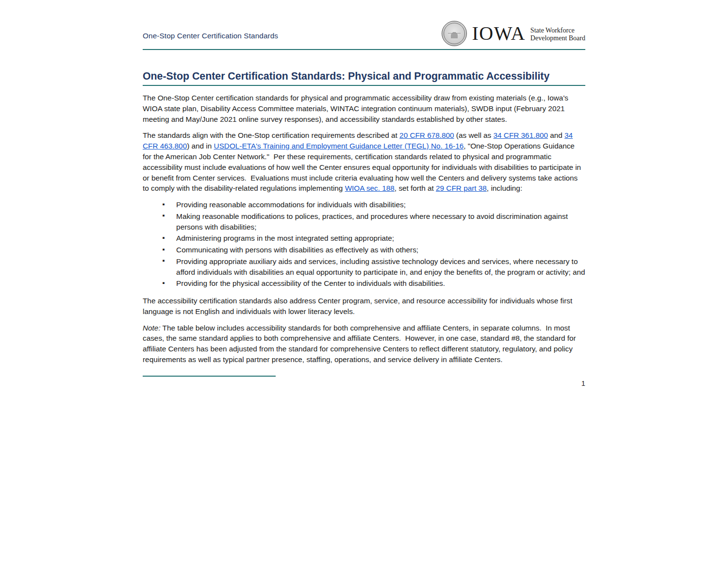One-Stop Center Certification Standards
IOWA
State Workforce Development Board
One-Stop Center Certification Standards: Physical and Programmatic Accessibility
The One-Stop Center certification standards for physical and programmatic accessibility draw from existing materials (e.g., Iowa's WIOA state plan, Disability Access Committee materials, WINTAC integration continuum materials), SWDB input (February 2021 meeting and May/June 2021 online survey responses), and accessibility standards established by other states.
The standards align with the One-Stop certification requirements described at 20 CFR 678.800 (as well as 34 CFR 361.800 and 34 CFR 463.800) and in USDOL-ETA's Training and Employment Guidance Letter (TEGL) No. 16-16, "One-Stop Operations Guidance for the American Job Center Network." Per these requirements, certification standards related to physical and programmatic accessibility must include evaluations of how well the Center ensures equal opportunity for individuals with disabilities to participate in or benefit from Center services. Evaluations must include criteria evaluating how well the Centers and delivery systems take actions to comply with the disability-related regulations implementing WIOA sec. 188, set forth at 29 CFR part 38, including:
Providing reasonable accommodations for individuals with disabilities;
Making reasonable modifications to polices, practices, and procedures where necessary to avoid discrimination against persons with disabilities;
Administering programs in the most integrated setting appropriate;
Communicating with persons with disabilities as effectively as with others;
Providing appropriate auxiliary aids and services, including assistive technology devices and services, where necessary to afford individuals with disabilities an equal opportunity to participate in, and enjoy the benefits of, the program or activity; and
Providing for the physical accessibility of the Center to individuals with disabilities.
The accessibility certification standards also address Center program, service, and resource accessibility for individuals whose first language is not English and individuals with lower literacy levels.
Note: The table below includes accessibility standards for both comprehensive and affiliate Centers, in separate columns. In most cases, the same standard applies to both comprehensive and affiliate Centers. However, in one case, standard #8, the standard for affiliate Centers has been adjusted from the standard for comprehensive Centers to reflect different statutory, regulatory, and policy requirements as well as typical partner presence, staffing, operations, and service delivery in affiliate Centers.
1